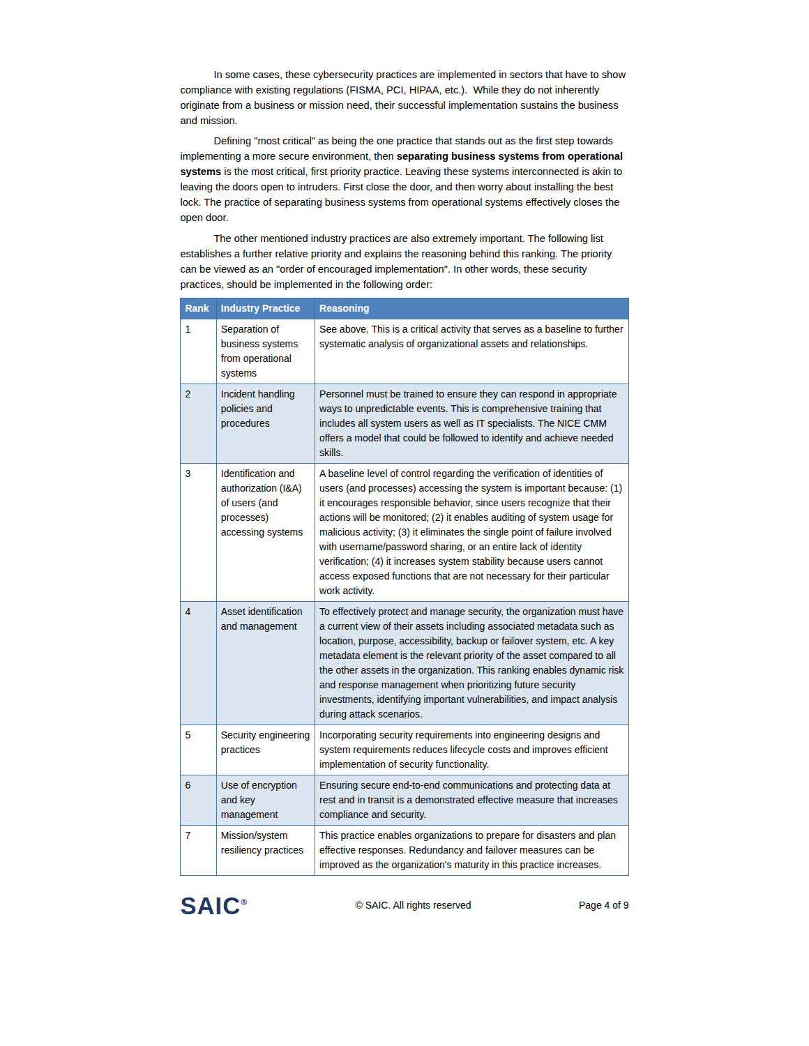In some cases, these cybersecurity practices are implemented in sectors that have to show compliance with existing regulations (FISMA, PCI, HIPAA, etc.). While they do not inherently originate from a business or mission need, their successful implementation sustains the business and mission.
Defining "most critical" as being the one practice that stands out as the first step towards implementing a more secure environment, then separating business systems from operational systems is the most critical, first priority practice. Leaving these systems interconnected is akin to leaving the doors open to intruders. First close the door, and then worry about installing the best lock. The practice of separating business systems from operational systems effectively closes the open door.
The other mentioned industry practices are also extremely important. The following list establishes a further relative priority and explains the reasoning behind this ranking. The priority can be viewed as an "order of encouraged implementation". In other words, these security practices, should be implemented in the following order:
| Rank | Industry Practice | Reasoning |
| --- | --- | --- |
| 1 | Separation of business systems from operational systems | See above. This is a critical activity that serves as a baseline to further systematic analysis of organizational assets and relationships. |
| 2 | Incident handling policies and procedures | Personnel must be trained to ensure they can respond in appropriate ways to unpredictable events. This is comprehensive training that includes all system users as well as IT specialists. The NICE CMM offers a model that could be followed to identify and achieve needed skills. |
| 3 | Identification and authorization (I&A) of users (and processes) accessing systems | A baseline level of control regarding the verification of identities of users (and processes) accessing the system is important because: (1) it encourages responsible behavior, since users recognize that their actions will be monitored; (2) it enables auditing of system usage for malicious activity; (3) it eliminates the single point of failure involved with username/password sharing, or an entire lack of identity verification; (4) it increases system stability because users cannot access exposed functions that are not necessary for their particular work activity. |
| 4 | Asset identification and management | To effectively protect and manage security, the organization must have a current view of their assets including associated metadata such as location, purpose, accessibility, backup or failover system, etc. A key metadata element is the relevant priority of the asset compared to all the other assets in the organization. This ranking enables dynamic risk and response management when prioritizing future security investments, identifying important vulnerabilities, and impact analysis during attack scenarios. |
| 5 | Security engineering practices | Incorporating security requirements into engineering designs and system requirements reduces lifecycle costs and improves efficient implementation of security functionality. |
| 6 | Use of encryption and key management | Ensuring secure end-to-end communications and protecting data at rest and in transit is a demonstrated effective measure that increases compliance and security. |
| 7 | Mission/system resiliency practices | This practice enables organizations to prepare for disasters and plan effective responses. Redundancy and failover measures can be improved as the organization's maturity in this practice increases. |
SAIC®
© SAIC. All rights reserved
Page 4 of 9